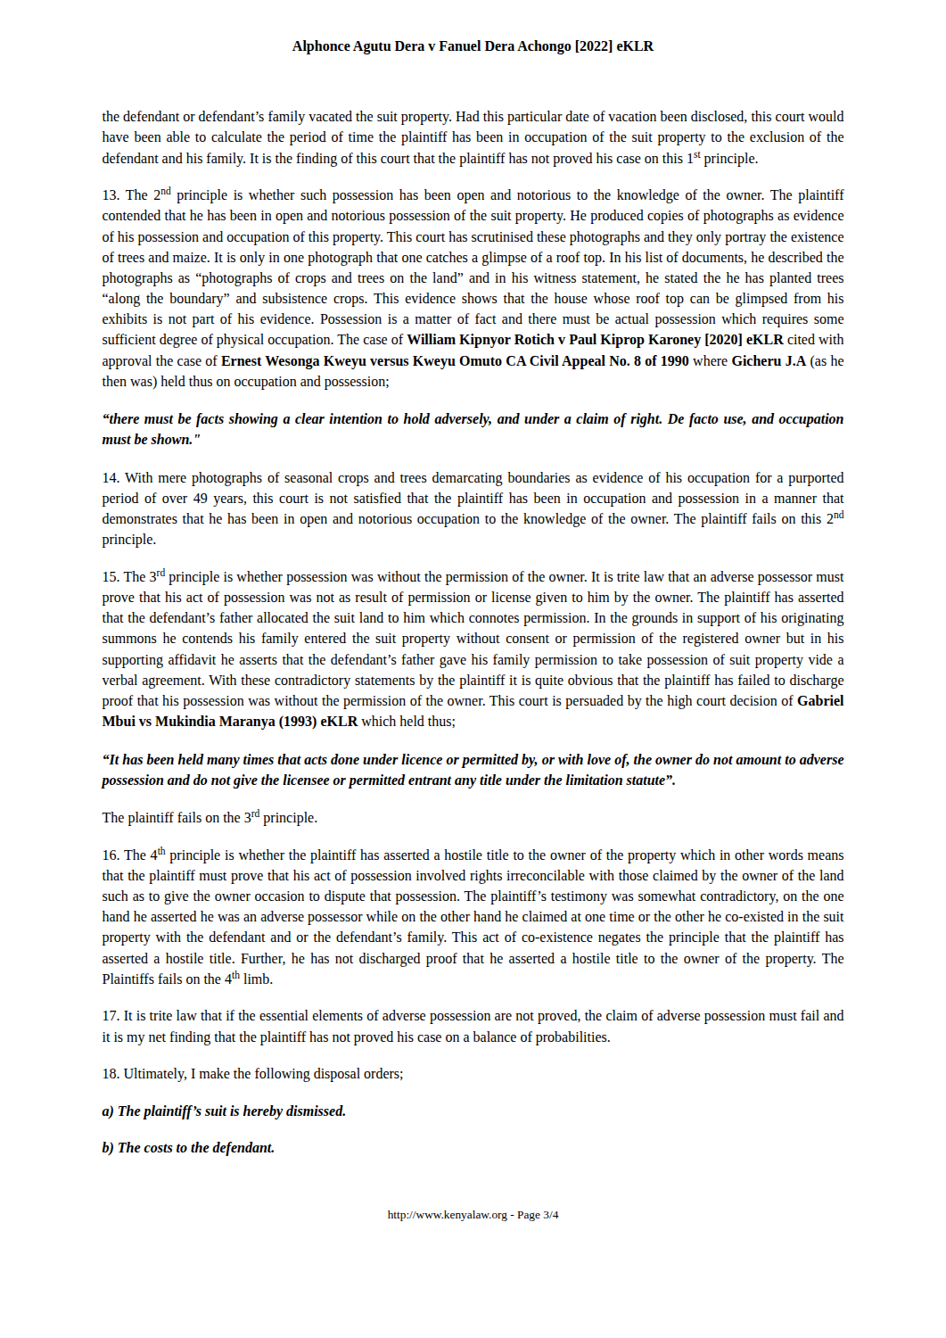Alphonce Agutu Dera v Fanuel Dera Achongo [2022] eKLR
the defendant or defendant’s family vacated the suit property. Had this particular date of vacation been disclosed, this court would have been able to calculate the period of time the plaintiff has been in occupation of the suit property to the exclusion of the defendant and his family. It is the finding of this court that the plaintiff has not proved his case on this 1st principle.
13. The 2nd principle is whether such possession has been open and notorious to the knowledge of the owner. The plaintiff contended that he has been in open and notorious possession of the suit property. He produced copies of photographs as evidence of his possession and occupation of this property. This court has scrutinised these photographs and they only portray the existence of trees and maize. It is only in one photograph that one catches a glimpse of a roof top. In his list of documents, he described the photographs as “photographs of crops and trees on the land” and in his witness statement, he stated the he has planted trees “along the boundary” and subsistence crops. This evidence shows that the house whose roof top can be glimpsed from his exhibits is not part of his evidence. Possession is a matter of fact and there must be actual possession which requires some sufficient degree of physical occupation. The case of William Kipnyor Rotich v Paul Kiprop Karoney [2020] eKLR cited with approval the case of Ernest Wesonga Kweyu versus Kweyu Omuto CA Civil Appeal No. 8 of 1990 where Gicheru J.A (as he then was) held thus on occupation and possession;
“there must be facts showing a clear intention to hold adversely, and under a claim of right. De facto use, and occupation must be shown."
14. With mere photographs of seasonal crops and trees demarcating boundaries as evidence of his occupation for a purported period of over 49 years, this court is not satisfied that the plaintiff has been in occupation and possession in a manner that demonstrates that he has been in open and notorious occupation to the knowledge of the owner. The plaintiff fails on this 2nd principle.
15. The 3rd principle is whether possession was without the permission of the owner. It is trite law that an adverse possessor must prove that his act of possession was not as result of permission or license given to him by the owner. The plaintiff has asserted that the defendant’s father allocated the suit land to him which connotes permission. In the grounds in support of his originating summons he contends his family entered the suit property without consent or permission of the registered owner but in his supporting affidavit he asserts that the defendant’s father gave his family permission to take possession of suit property vide a verbal agreement. With these contradictory statements by the plaintiff it is quite obvious that the plaintiff has failed to discharge proof that his possession was without the permission of the owner. This court is persuaded by the high court decision of Gabriel Mbui vs Mukindia Maranya (1993) eKLR which held thus;
“It has been held many times that acts done under licence or permitted by, or with love of, the owner do not amount to adverse possession and do not give the licensee or permitted entrant any title under the limitation statute”.
The plaintiff fails on the 3rd principle.
16. The 4th principle is whether the plaintiff has asserted a hostile title to the owner of the property which in other words means that the plaintiff must prove that his act of possession involved rights irreconcilable with those claimed by the owner of the land such as to give the owner occasion to dispute that possession. The plaintiff’s testimony was somewhat contradictory, on the one hand he asserted he was an adverse possessor while on the other hand he claimed at one time or the other he co-existed in the suit property with the defendant and or the defendant’s family. This act of co-existence negates the principle that the plaintiff has asserted a hostile title. Further, he has not discharged proof that he asserted a hostile title to the owner of the property. The Plaintiffs fails on the 4th limb.
17. It is trite law that if the essential elements of adverse possession are not proved, the claim of adverse possession must fail and it is my net finding that the plaintiff has not proved his case on a balance of probabilities.
18. Ultimately, I make the following disposal orders;
a) The plaintiff’s suit is hereby dismissed.
b) The costs to the defendant.
http://www.kenyalaw.org - Page 3/4